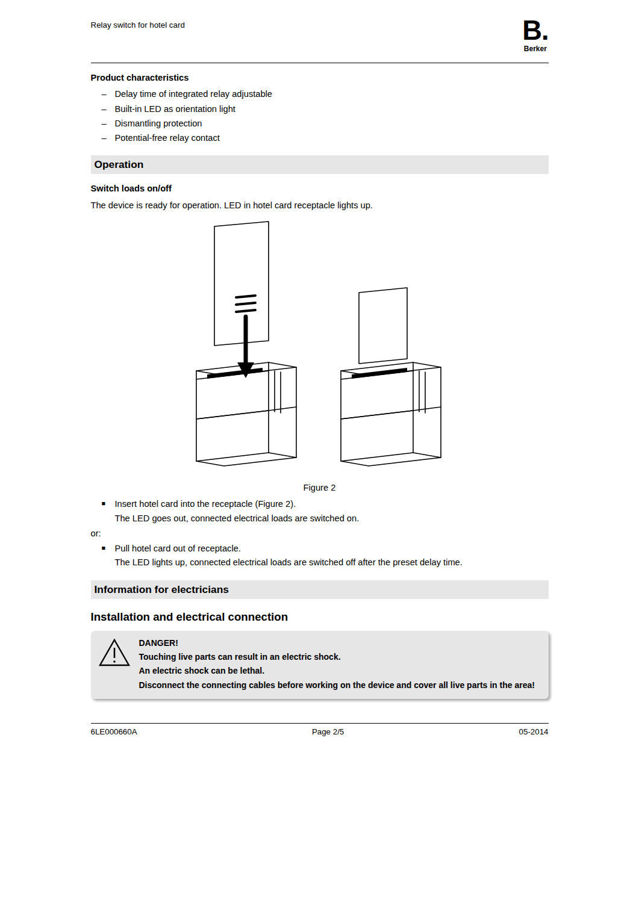Relay switch for hotel card
B.
Berker
Product characteristics
Delay time of integrated relay adjustable
Built-in LED as orientation light
Dismantling protection
Potential-free relay contact
Operation
Switch loads on/off
The device is ready for operation. LED in hotel card receptacle lights up.
Figure 2
Insert hotel card into the receptacle (Figure 2). The LED goes out, connected electrical loads are switched on.
or:
Pull hotel card out of receptacle. The LED lights up, connected electrical loads are switched off after the preset delay time.
Information for electricians
Installation and electrical connection
DANGER!
Touching live parts can result in an electric shock.
An electric shock can be lethal.
Disconnect the connecting cables before working on the device and cover all live parts in the area!
6LE000660A Page 2/5 05-2014